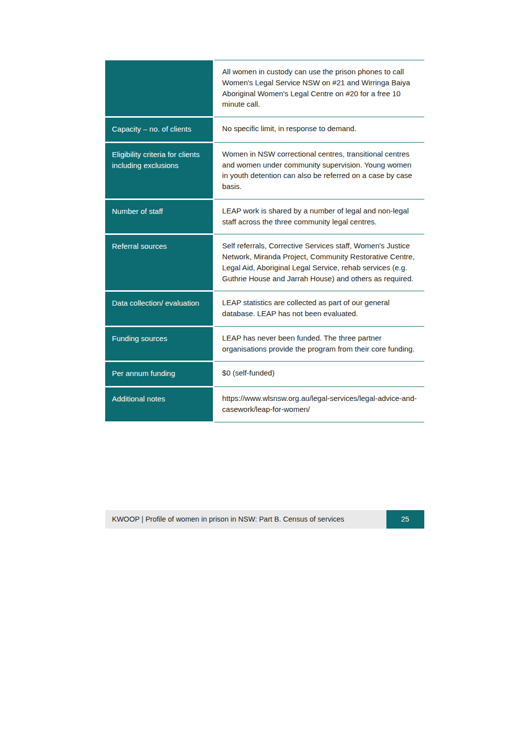| | All women in custody can use the prison phones to call Women's Legal Service NSW on #21 and Wirringa Baiya Aboriginal Women's Legal Centre on #20 for a free 10 minute call. |
| Capacity – no. of clients | No specific limit, in response to demand. |
| Eligibility criteria for clients including exclusions | Women in NSW correctional centres, transitional centres and women under community supervision. Young women in youth detention can also be referred on a case by case basis. |
| Number of staff | LEAP work is shared by a number of legal and non-legal staff across the three community legal centres. |
| Referral sources | Self referrals, Corrective Services staff, Women's Justice Network, Miranda Project, Community Restorative Centre, Legal Aid, Aboriginal Legal Service, rehab services (e.g. Guthrie House and Jarrah House) and others as required. |
| Data collection/ evaluation | LEAP statistics are collected as part of our general database. LEAP has not been evaluated. |
| Funding sources | LEAP has never been funded. The three partner organisations provide the program from their core funding. |
| Per annum funding | $0 (self-funded) |
| Additional notes | https://www.wlsnsw.org.au/legal-services/legal-advice-and-casework/leap-for-women/ |
KWOOP | Profile of women in prison in NSW: Part B. Census of services
25